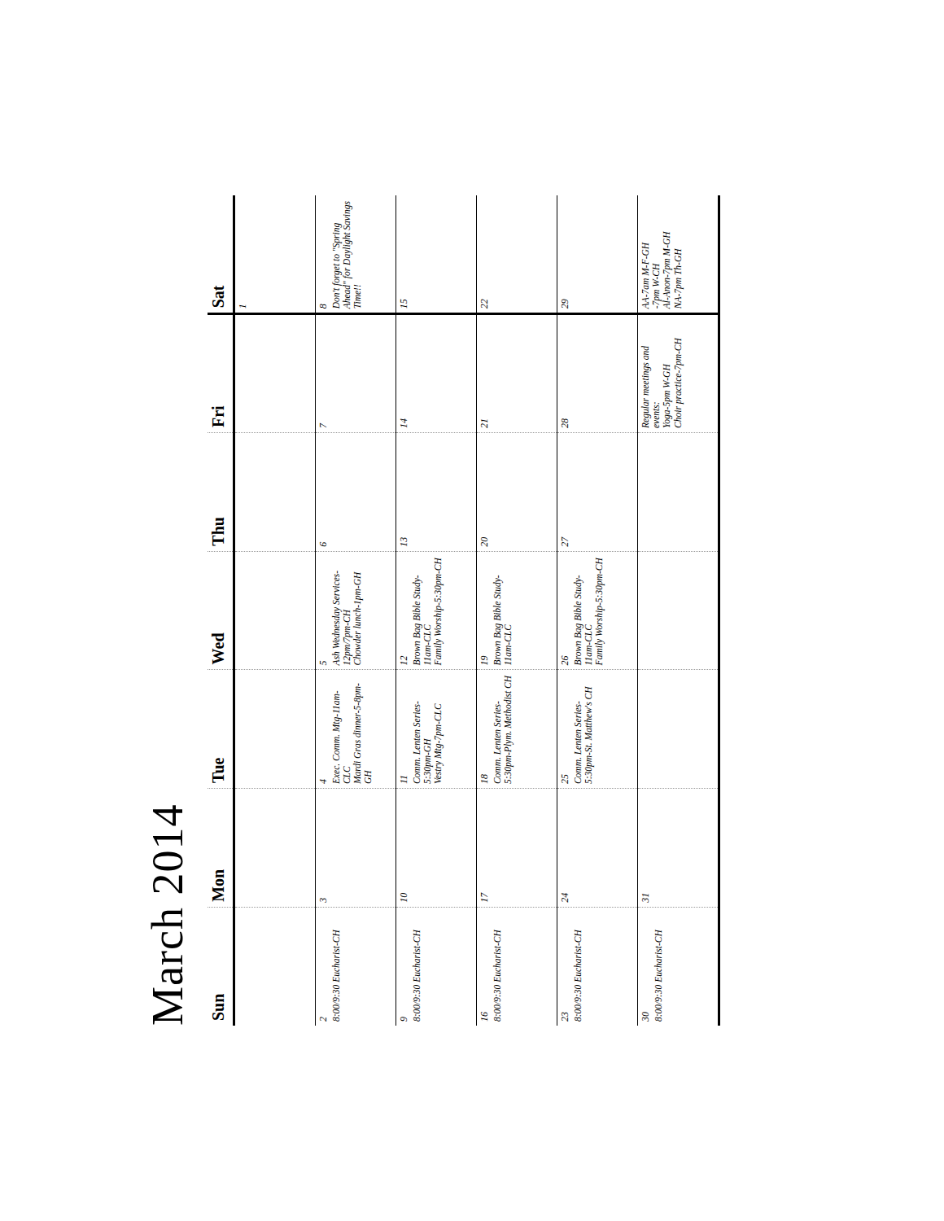March 2014
| Sun | Mon | Tue | Wed | Thu | Fri | Sat |
| --- | --- | --- | --- | --- | --- | --- |
| | | | | | | 1 |
| 2 8:00/9:30 Eucharist-CH | 3 | 4 Exec. Comm. Mtg-11am-CLC Mardi Gras dinner-5-8pm-GH | 5 Ash Wednesday Services-12pm/7pm-CH Chowder lunch-1pm-GH | 6 | 7 | 8 Don't forget to "Spring Ahead" for Daylight Savings Time!! |
| 9 8:00/9:30 Eucharist-CH | 10 | 11 Comm. Lenten Series-5:30pm-GH Vestry Mtg-7pm-CLC | 12 Brown Bag Bible Study-11am-CLC Family Worship-5:30pm-CH | 13 | 14 | 15 |
| 16 8:00/9:30 Eucharist-CH | 17 | 18 Comm. Lenten Series-5:30pm-Plym. Methodist CH | 19 Brown Bag Bible Study-11am-CLC | 20 | 21 | 22 |
| 23 8:00/9:30 Eucharist-CH | 24 | 25 Comm. Lenten Series-5:30pm-St. Matthew's CH | 26 Brown Bag Bible Study-11am-CLC Family Worship-5:30pm-CH | 27 | 28 | 29 |
| 30 8:00/9:30 Eucharist-CH | 31 | | | | Regular meetings and events: Yoga-5pm W-GH Choir practice-7pm-CH | AA-7am M-F-GH -7pm W-CH Al-Anon-7pm M-GH NA-7pm Th-GH |